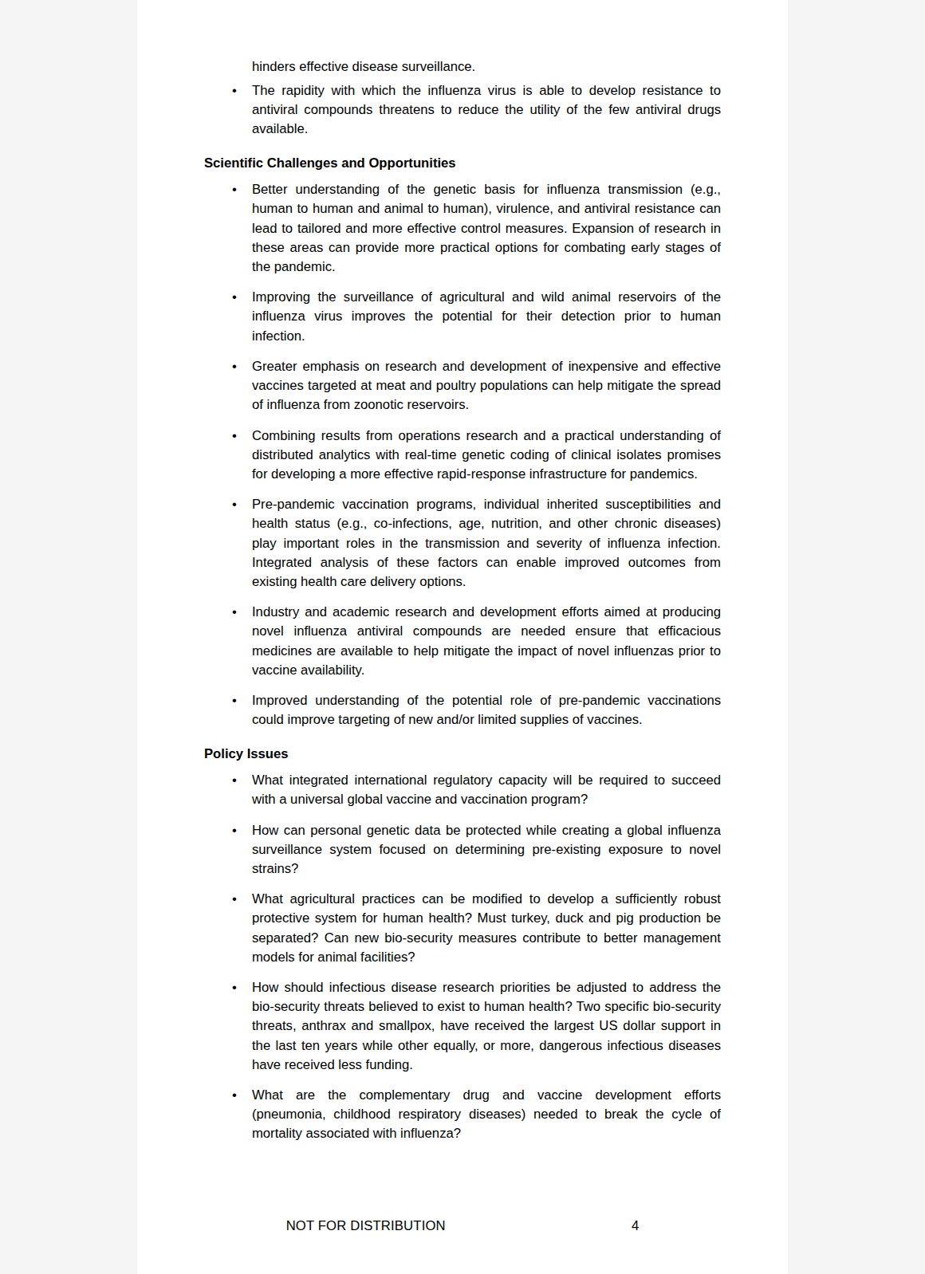hinders effective disease surveillance.
The rapidity with which the influenza virus is able to develop resistance to antiviral compounds threatens to reduce the utility of the few antiviral drugs available.
Scientific Challenges and Opportunities
Better understanding of the genetic basis for influenza transmission (e.g., human to human and animal to human), virulence, and antiviral resistance can lead to tailored and more effective control measures. Expansion of research in these areas can provide more practical options for combating early stages of the pandemic.
Improving the surveillance of agricultural and wild animal reservoirs of the influenza virus improves the potential for their detection prior to human infection.
Greater emphasis on research and development of inexpensive and effective vaccines targeted at meat and poultry populations can help mitigate the spread of influenza from zoonotic reservoirs.
Combining results from operations research and a practical understanding of distributed analytics with real-time genetic coding of clinical isolates promises for developing a more effective rapid-response infrastructure for pandemics.
Pre-pandemic vaccination programs, individual inherited susceptibilities and health status (e.g., co-infections, age, nutrition, and other chronic diseases) play important roles in the transmission and severity of influenza infection. Integrated analysis of these factors can enable improved outcomes from existing health care delivery options.
Industry and academic research and development efforts aimed at producing novel influenza antiviral compounds are needed ensure that efficacious medicines are available to help mitigate the impact of novel influenzas prior to vaccine availability.
Improved understanding of the potential role of pre-pandemic vaccinations could improve targeting of new and/or limited supplies of vaccines.
Policy Issues
What integrated international regulatory capacity will be required to succeed with a universal global vaccine and vaccination program?
How can personal genetic data be protected while creating a global influenza surveillance system focused on determining pre-existing exposure to novel strains?
What agricultural practices can be modified to develop a sufficiently robust protective system for human health? Must turkey, duck and pig production be separated? Can new bio-security measures contribute to better management models for animal facilities?
How should infectious disease research priorities be adjusted to address the bio-security threats believed to exist to human health? Two specific bio-security threats, anthrax and smallpox, have received the largest US dollar support in the last ten years while other equally, or more, dangerous infectious diseases have received less funding.
What are the complementary drug and vaccine development efforts (pneumonia, childhood respiratory diseases) needed to break the cycle of mortality associated with influenza?
NOT FOR DISTRIBUTION 4